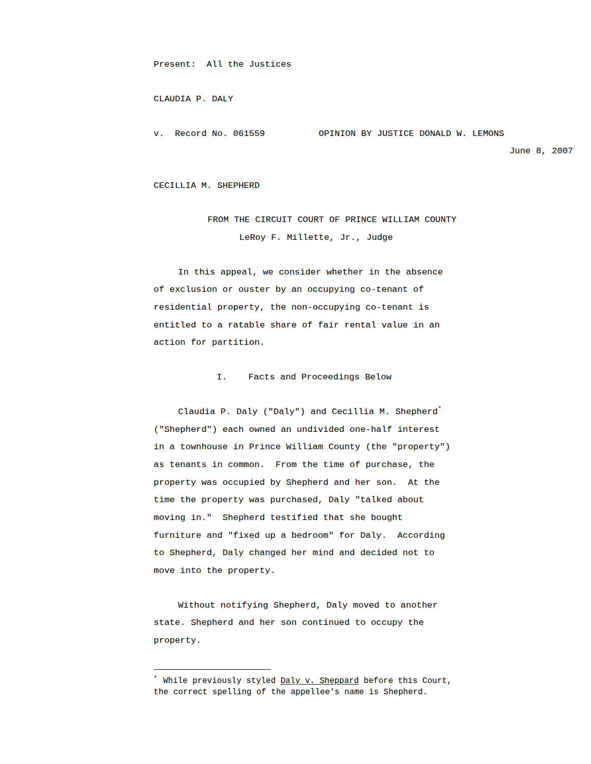Present: All the Justices
CLAUDIA P. DALY
v. Record No. 061559
OPINION BY JUSTICE DONALD W. LEMONS June 8, 2007
CECILLIA M. SHEPHERD
FROM THE CIRCUIT COURT OF PRINCE WILLIAM COUNTY LeRoy F. Millette, Jr., Judge
In this appeal, we consider whether in the absence of exclusion or ouster by an occupying co-tenant of residential property, the non-occupying co-tenant is entitled to a ratable share of fair rental value in an action for partition.
I. Facts and Proceedings Below
Claudia P. Daly ("Daly") and Cecillia M. Shepherd* ("Shepherd") each owned an undivided one-half interest in a townhouse in Prince William County (the "property") as tenants in common. From the time of purchase, the property was occupied by Shepherd and her son. At the time the property was purchased, Daly "talked about moving in." Shepherd testified that she bought furniture and "fixed up a bedroom" for Daly. According to Shepherd, Daly changed her mind and decided not to move into the property.
Without notifying Shepherd, Daly moved to another state. Shepherd and her son continued to occupy the property.
* While previously styled Daly v. Sheppard before this Court, the correct spelling of the appellee's name is Shepherd.